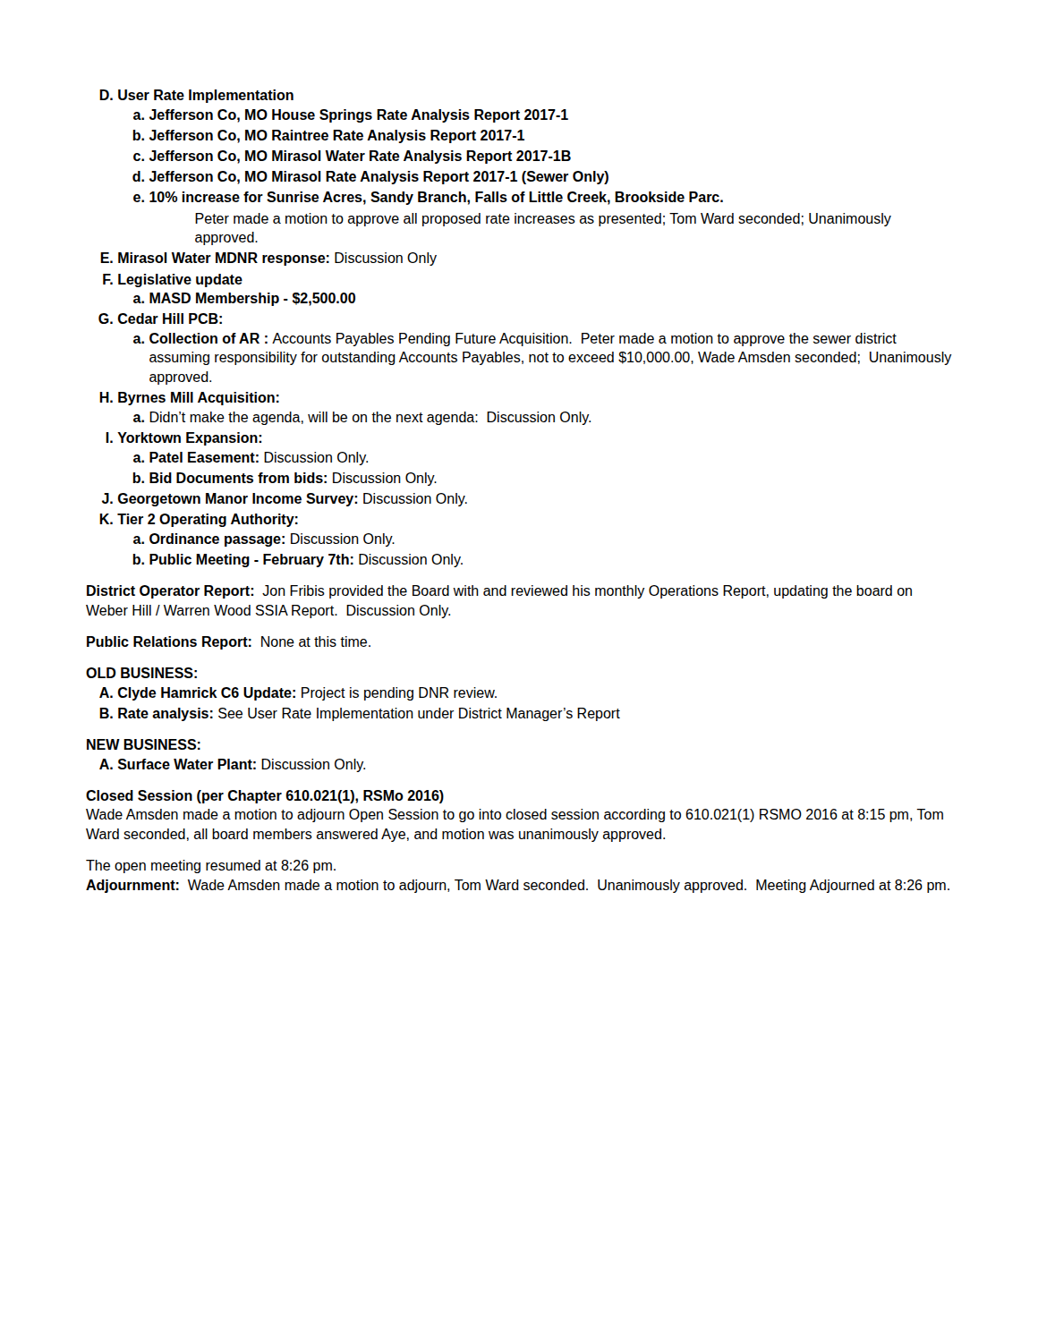User Rate Implementation
Jefferson Co, MO House Springs Rate Analysis Report 2017-1
Jefferson Co, MO Raintree Rate Analysis Report 2017-1
Jefferson Co, MO Mirasol Water Rate Analysis Report 2017-1B
Jefferson Co, MO Mirasol Rate Analysis Report 2017-1 (Sewer Only)
10% increase for Sunrise Acres, Sandy Branch, Falls of Little Creek, Brookside Parc.
Peter made a motion to approve all proposed rate increases as presented; Tom Ward seconded; Unanimously approved.
Mirasol Water MDNR response: Discussion Only
Legislative update
MASD Membership - $2,500.00
Cedar Hill PCB:
Collection of AR : Accounts Payables Pending Future Acquisition. Peter made a motion to approve the sewer district assuming responsibility for outstanding Accounts Payables, not to exceed $10,000.00, Wade Amsden seconded; Unanimously approved.
Byrnes Mill Acquisition:
Didn’t make the agenda, will be on the next agenda: Discussion Only.
Yorktown Expansion:
Patel Easement: Discussion Only.
Bid Documents from bids: Discussion Only.
Georgetown Manor Income Survey: Discussion Only.
Tier 2 Operating Authority:
Ordinance passage: Discussion Only.
Public Meeting - February 7th: Discussion Only.
District Operator Report: Jon Fribis provided the Board with and reviewed his monthly Operations Report, updating the board on Weber Hill / Warren Wood SSIA Report. Discussion Only.
Public Relations Report: None at this time.
OLD BUSINESS:
Clyde Hamrick C6 Update: Project is pending DNR review.
Rate analysis: See User Rate Implementation under District Manager’s Report
NEW BUSINESS:
Surface Water Plant: Discussion Only.
Closed Session (per Chapter 610.021(1), RSMo 2016)
Wade Amsden made a motion to adjourn Open Session to go into closed session according to 610.021(1) RSMO 2016 at 8:15 pm, Tom Ward seconded, all board members answered Aye, and motion was unanimously approved.
The open meeting resumed at 8:26 pm.
Adjournment: Wade Amsden made a motion to adjourn, Tom Ward seconded. Unanimously approved. Meeting Adjourned at 8:26 pm.